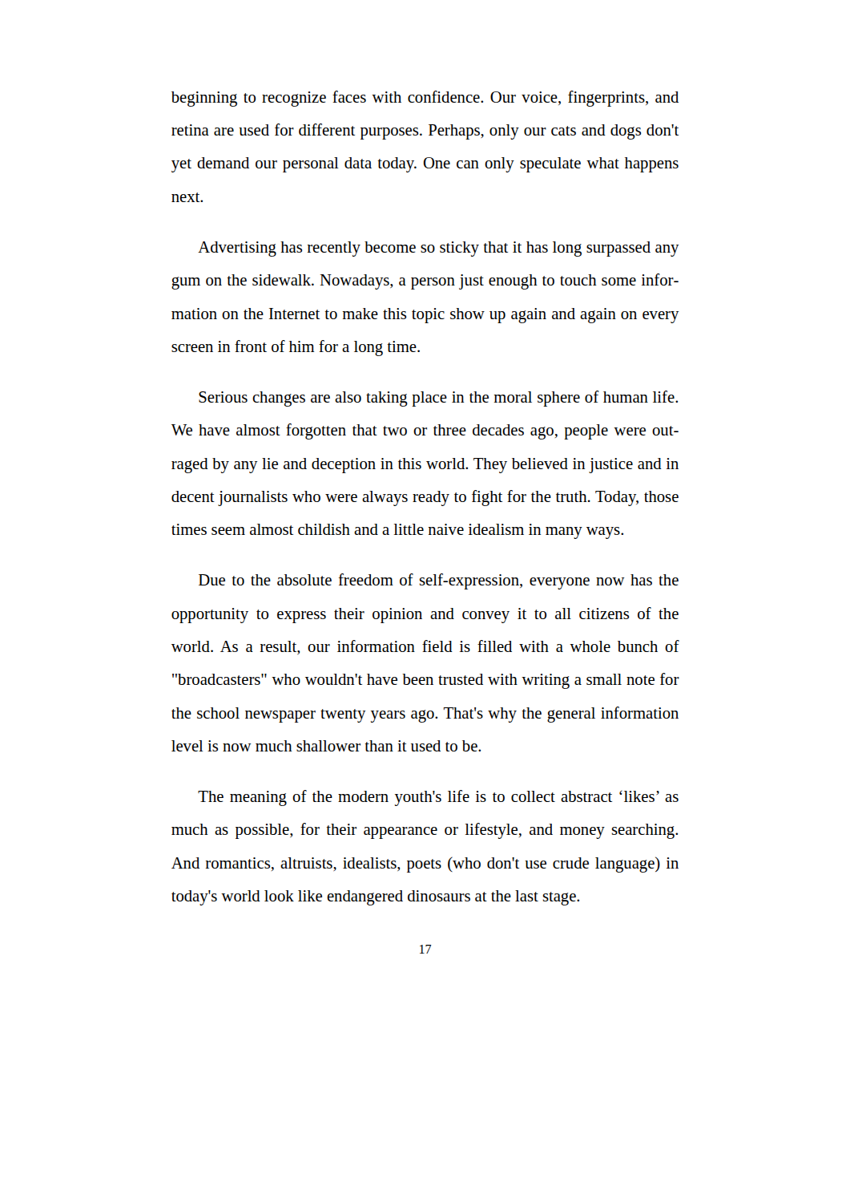beginning to recognize faces with confidence. Our voice, fingerprints, and retina are used for different purposes. Perhaps, only our cats and dogs don't yet demand our personal data today. One can only speculate what happens next.
Advertising has recently become so sticky that it has long surpassed any gum on the sidewalk. Nowadays, a person just enough to touch some information on the Internet to make this topic show up again and again on every screen in front of him for a long time.
Serious changes are also taking place in the moral sphere of human life. We have almost forgotten that two or three decades ago, people were outraged by any lie and deception in this world. They believed in justice and in decent journalists who were always ready to fight for the truth. Today, those times seem almost childish and a little naive idealism in many ways.
Due to the absolute freedom of self-expression, everyone now has the opportunity to express their opinion and convey it to all citizens of the world. As a result, our information field is filled with a whole bunch of "broadcasters" who wouldn't have been trusted with writing a small note for the school newspaper twenty years ago. That's why the general information level is now much shallower than it used to be.
The meaning of the modern youth's life is to collect abstract ‘likes’ as much as possible, for their appearance or lifestyle, and money searching. And romantics, altruists, idealists, poets (who don't use crude language) in today's world look like endangered dinosaurs at the last stage.
17